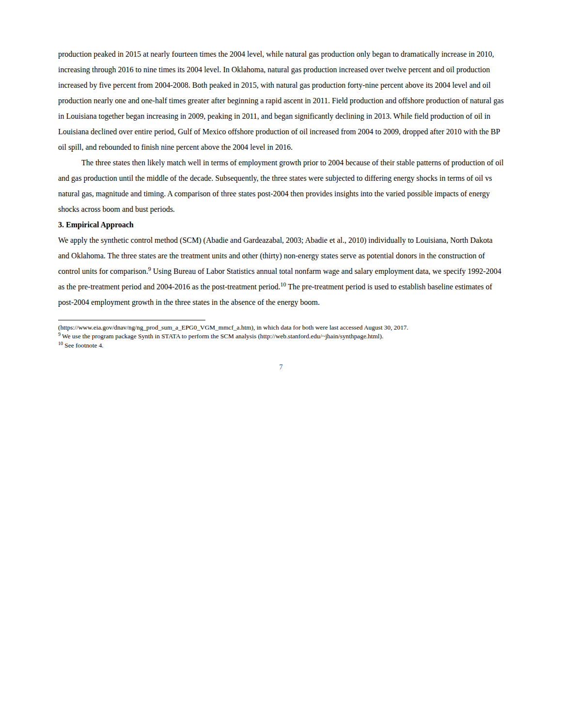production peaked in 2015 at nearly fourteen times the 2004 level, while natural gas production only began to dramatically increase in 2010, increasing through 2016 to nine times its 2004 level. In Oklahoma, natural gas production increased over twelve percent and oil production increased by five percent from 2004-2008. Both peaked in 2015, with natural gas production forty-nine percent above its 2004 level and oil production nearly one and one-half times greater after beginning a rapid ascent in 2011. Field production and offshore production of natural gas in Louisiana together began increasing in 2009, peaking in 2011, and began significantly declining in 2013. While field production of oil in Louisiana declined over entire period, Gulf of Mexico offshore production of oil increased from 2004 to 2009, dropped after 2010 with the BP oil spill, and rebounded to finish nine percent above the 2004 level in 2016.
The three states then likely match well in terms of employment growth prior to 2004 because of their stable patterns of production of oil and gas production until the middle of the decade. Subsequently, the three states were subjected to differing energy shocks in terms of oil vs natural gas, magnitude and timing. A comparison of three states post-2004 then provides insights into the varied possible impacts of energy shocks across boom and bust periods.
3. Empirical Approach
We apply the synthetic control method (SCM) (Abadie and Gardeazabal, 2003; Abadie et al., 2010) individually to Louisiana, North Dakota and Oklahoma. The three states are the treatment units and other (thirty) non-energy states serve as potential donors in the construction of control units for comparison.9 Using Bureau of Labor Statistics annual total nonfarm wage and salary employment data, we specify 1992-2004 as the pre-treatment period and 2004-2016 as the post-treatment period.10 The pre-treatment period is used to establish baseline estimates of post-2004 employment growth in the three states in the absence of the energy boom.
(https://www.eia.gov/dnav/ng/ng_prod_sum_a_EPG0_VGM_mmcf_a.htm), in which data for both were last accessed August 30, 2017.
9 We use the program package Synth in STATA to perform the SCM analysis (http://web.stanford.edu/~jhain/synthpage.html).
10 See footnote 4.
7